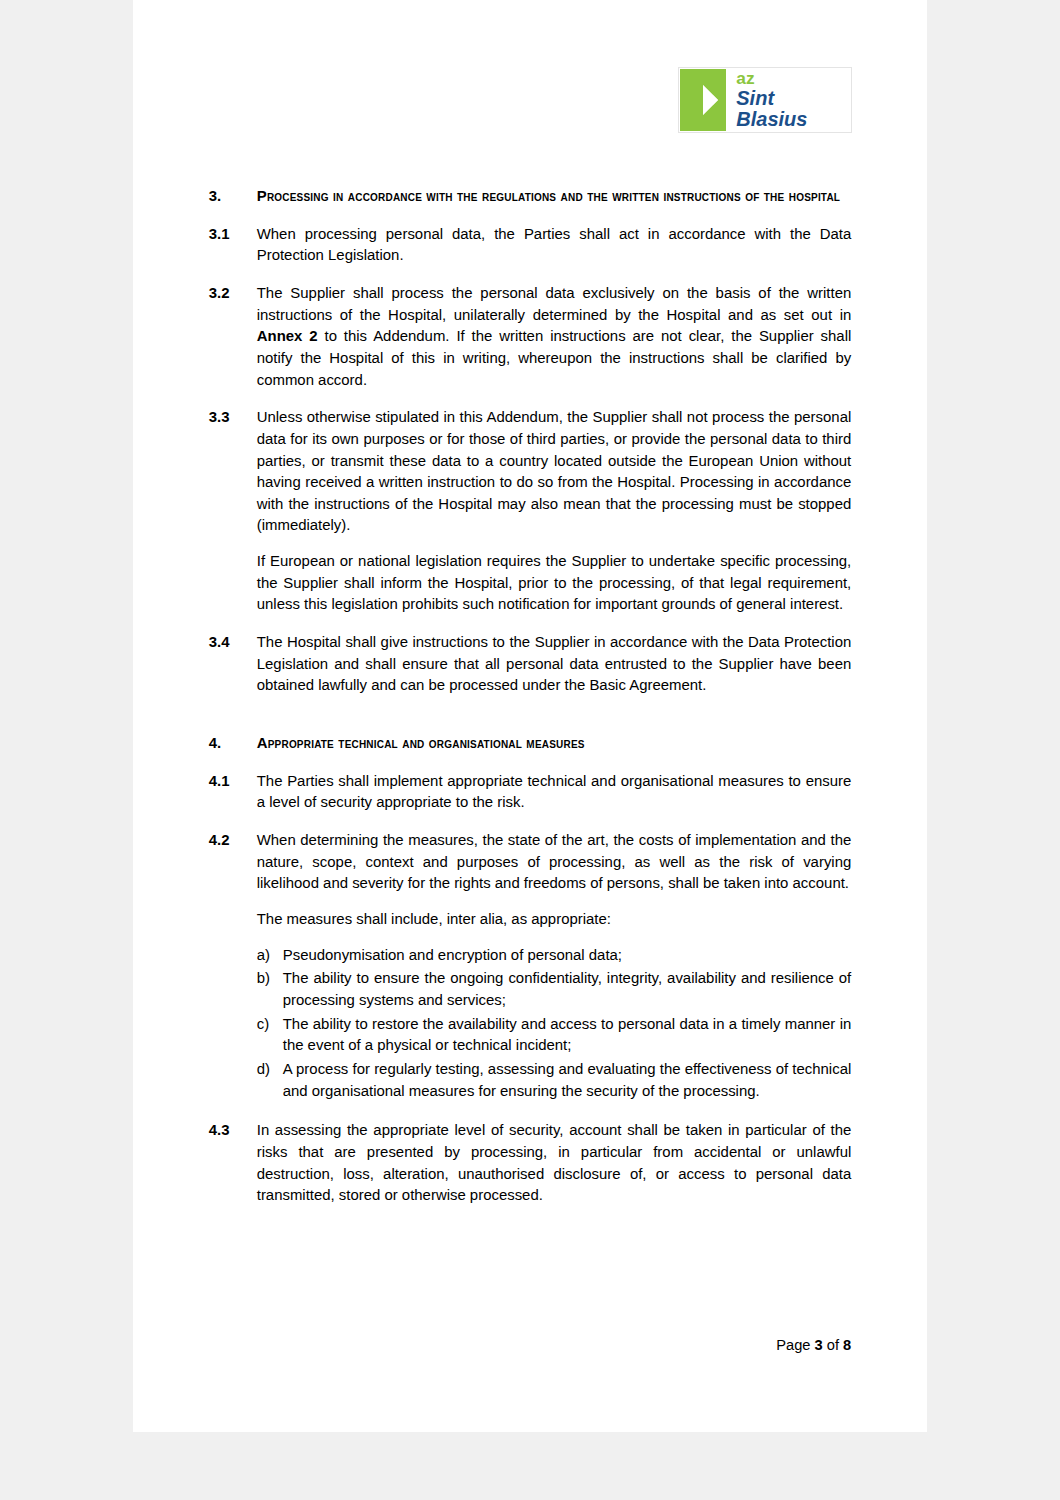az Sint Blasius
3.
PROCESSING IN ACCORDANCE WITH THE REGULATIONS AND THE WRITTEN INSTRUCTIONS OF THE HOSPITAL
3.1
When processing personal data, the Parties shall act in accordance with the Data Protection Legislation.
3.2
The Supplier shall process the personal data exclusively on the basis of the written instructions of the Hospital, unilaterally determined by the Hospital and as set out in Annex 2 to this Addendum. If the written instructions are not clear, the Supplier shall notify the Hospital of this in writing, whereupon the instructions shall be clarified by common accord.
3.3
Unless otherwise stipulated in this Addendum, the Supplier shall not process the personal data for its own purposes or for those of third parties, or provide the personal data to third parties, or transmit these data to a country located outside the European Union without having received a written instruction to do so from the Hospital. Processing in accordance with the instructions of the Hospital may also mean that the processing must be stopped (immediately).
If European or national legislation requires the Supplier to undertake specific processing, the Supplier shall inform the Hospital, prior to the processing, of that legal requirement, unless this legislation prohibits such notification for important grounds of general interest.
3.4
The Hospital shall give instructions to the Supplier in accordance with the Data Protection Legislation and shall ensure that all personal data entrusted to the Supplier have been obtained lawfully and can be processed under the Basic Agreement.
4.
APPROPRIATE TECHNICAL AND ORGANISATIONAL MEASURES
4.1
The Parties shall implement appropriate technical and organisational measures to ensure a level of security appropriate to the risk.
4.2
When determining the measures, the state of the art, the costs of implementation and the nature, scope, context and purposes of processing, as well as the risk of varying likelihood and severity for the rights and freedoms of persons, shall be taken into account.
The measures shall include, inter alia, as appropriate:
a) Pseudonymisation and encryption of personal data;
b) The ability to ensure the ongoing confidentiality, integrity, availability and resilience of processing systems and services;
c) The ability to restore the availability and access to personal data in a timely manner in the event of a physical or technical incident;
d) A process for regularly testing, assessing and evaluating the effectiveness of technical and organisational measures for ensuring the security of the processing.
4.3
In assessing the appropriate level of security, account shall be taken in particular of the risks that are presented by processing, in particular from accidental or unlawful destruction, loss, alteration, unauthorised disclosure of, or access to personal data transmitted, stored or otherwise processed.
Page 3 of 8